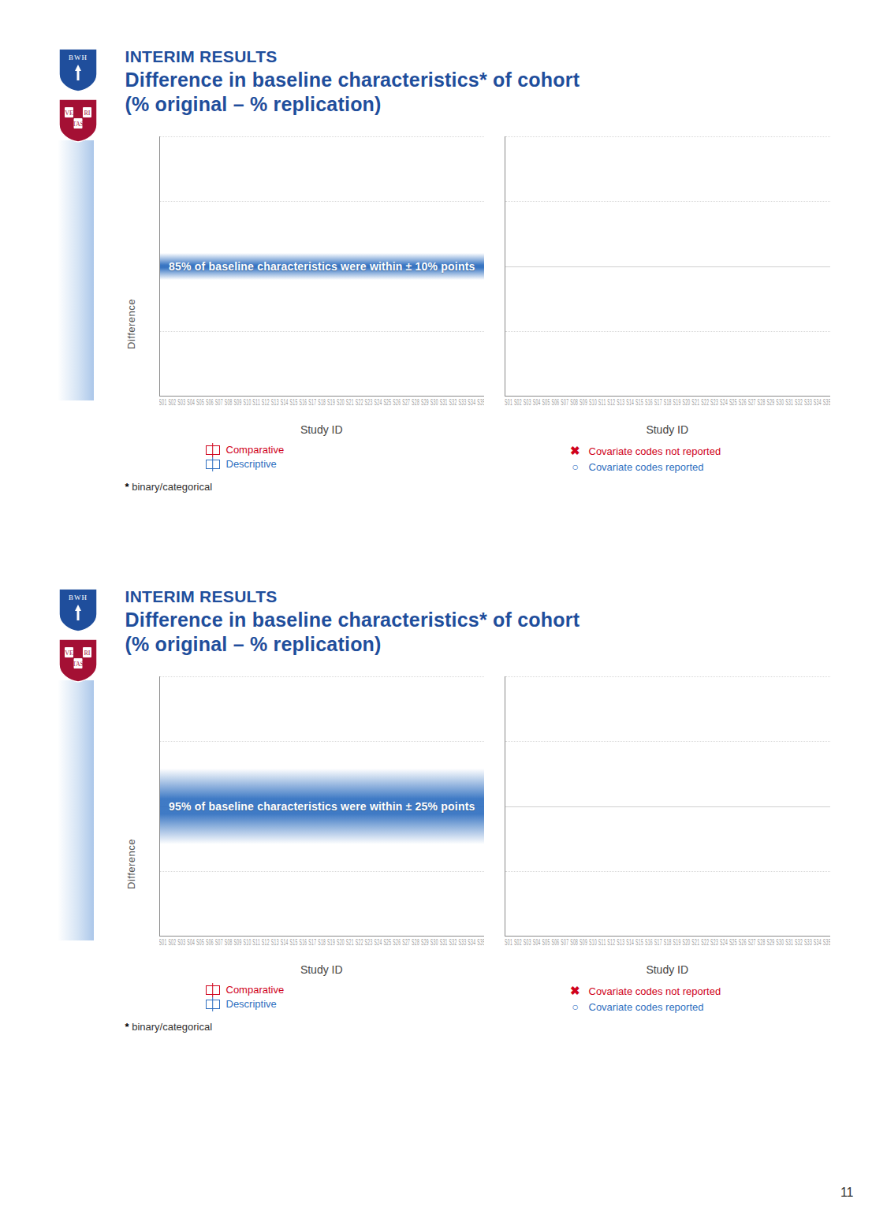BWH
VE RI TAS
INTERIM RESULTS
Difference in baseline characteristics* of cohort
(% original – % replication)
Difference
1.0 0.5 0.0 -0.5 -1.0
85% of baseline characteristics were within ± 10% points
S01 S02 S03 S04 S05 S06 S07 S08 S09 S10 S11 S12 S13 S14 S15 S16 S17 S18 S19 S20 S21 S22 S23 S24 S25 S26 S27 S28 S29 S30 S31 S32 S33 S34 S35 S36 S37 S38 S39 S40 S41 S42 S43 S44 S45 S46 S47 S48 S49 S50 S51 S52 S53 S54 S55 S56 S57 S58 S59 S60
Study ID
1.0 0.5 0.0 -0.5 -1.0
S01 S02 S03 S04 S05 S06 S07 S08 S09 S10 S11 S12 S13 S14 S15 S16 S17 S18 S19 S20 S21 S22 S23 S24 S25 S26 S27 S28 S29 S30 S31 S32 S33 S34 S35 S36 S37 S38 S39 S40 S41 S42 S43 S44 S45 S46 S47 S48 S49 S50 S51 S52 S53 S54 S55 S56 S57 S58 S59 S60
Study ID
Comparative
Descriptive
✖Covariate codes not reported
○Covariate codes reported
* binary/categorical
BWH
VE RI TAS
INTERIM RESULTS
Difference in baseline characteristics* of cohort
(% original – % replication)
Difference
1.0 0.5 0.0 -0.5 -1.0
95% of baseline characteristics were within ± 25% points
S01 S02 S03 S04 S05 S06 S07 S08 S09 S10 S11 S12 S13 S14 S15 S16 S17 S18 S19 S20 S21 S22 S23 S24 S25 S26 S27 S28 S29 S30 S31 S32 S33 S34 S35 S36 S37 S38 S39 S40 S41 S42 S43 S44 S45 S46 S47 S48 S49 S50 S51 S52 S53 S54 S55 S56 S57 S58 S59 S60
Study ID
1.0 0.5 0.0 -0.5 -1.0
S01 S02 S03 S04 S05 S06 S07 S08 S09 S10 S11 S12 S13 S14 S15 S16 S17 S18 S19 S20 S21 S22 S23 S24 S25 S26 S27 S28 S29 S30 S31 S32 S33 S34 S35 S36 S37 S38 S39 S40 S41 S42 S43 S44 S45 S46 S47 S48 S49 S50 S51 S52 S53 S54 S55 S56 S57 S58 S59 S60
Study ID
Comparative
Descriptive
✖Covariate codes not reported
○Covariate codes reported
* binary/categorical
11